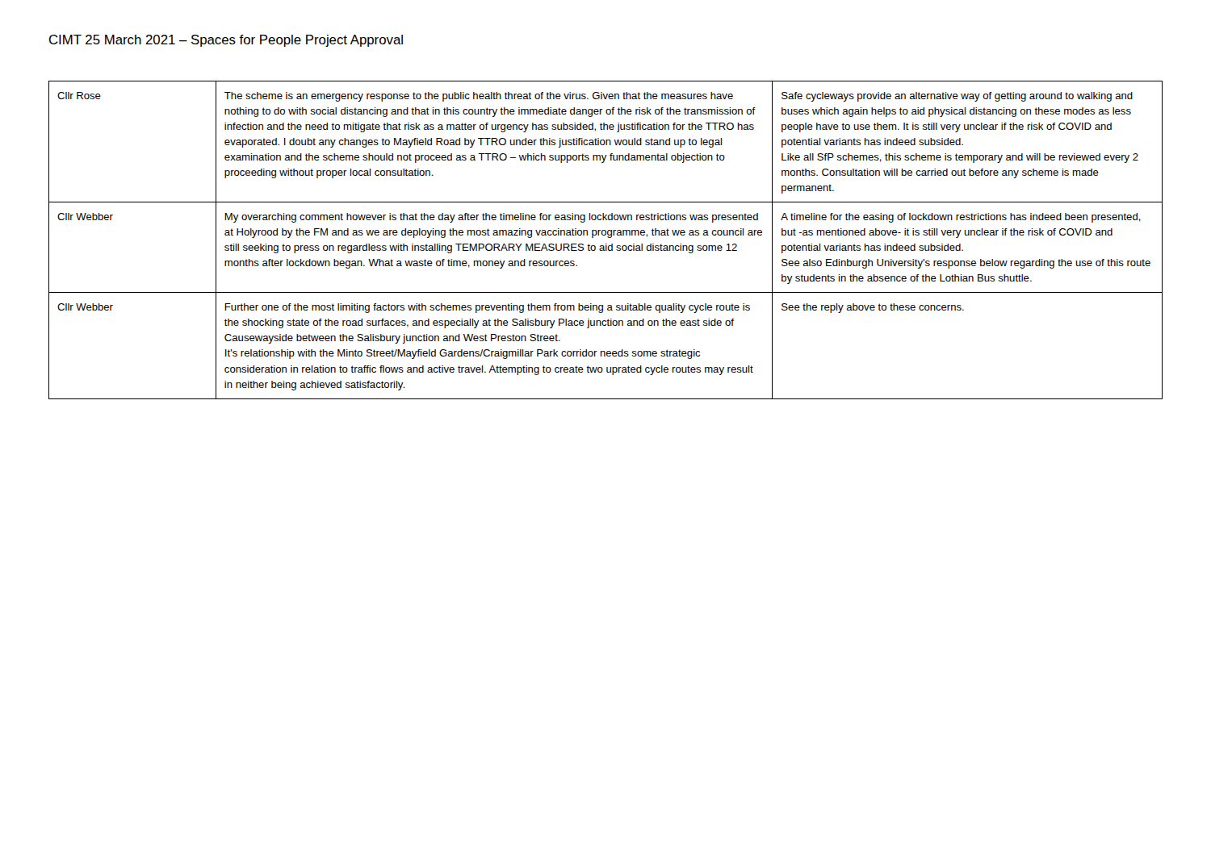CIMT 25 March 2021 – Spaces for People Project Approval
| Cllr Rose | The scheme is an emergency response to the public health threat of the virus. Given that the measures have nothing to do with social distancing and that in this country the immediate danger of the risk of the transmission of infection and the need to mitigate that risk as a matter of urgency has subsided, the justification for the TTRO has evaporated. I doubt any changes to Mayfield Road by TTRO under this justification would stand up to legal examination and the scheme should not proceed as a TTRO – which supports my fundamental objection to proceeding without proper local consultation. | Safe cycleways provide an alternative way of getting around to walking and buses which again helps to aid physical distancing on these modes as less people have to use them. It is still very unclear if the risk of COVID and potential variants has indeed subsided. Like all SfP schemes, this scheme is temporary and will be reviewed every 2 months. Consultation will be carried out before any scheme is made permanent. |
| Cllr Webber | My overarching comment however is that the day after the timeline for easing lockdown restrictions was presented at Holyrood by the FM and as we are deploying the most amazing vaccination programme, that we as a council are still seeking to press on regardless with installing TEMPORARY MEASURES to aid social distancing some 12 months after lockdown began. What a waste of time, money and resources. | A timeline for the easing of lockdown restrictions has indeed been presented, but -as mentioned above- it is still very unclear if the risk of COVID and potential variants has indeed subsided. See also Edinburgh University's response below regarding the use of this route by students in the absence of the Lothian Bus shuttle. |
| Cllr Webber | Further one of the most limiting factors with schemes preventing them from being a suitable quality cycle route is the shocking state of the road surfaces, and especially at the Salisbury Place junction and on the east side of Causewayside between the Salisbury junction and West Preston Street. It's relationship with the Minto Street/Mayfield Gardens/Craigmillar Park corridor needs some strategic consideration in relation to traffic flows and active travel. Attempting to create two uprated cycle routes may result in neither being achieved satisfactorily. | See the reply above to these concerns. |